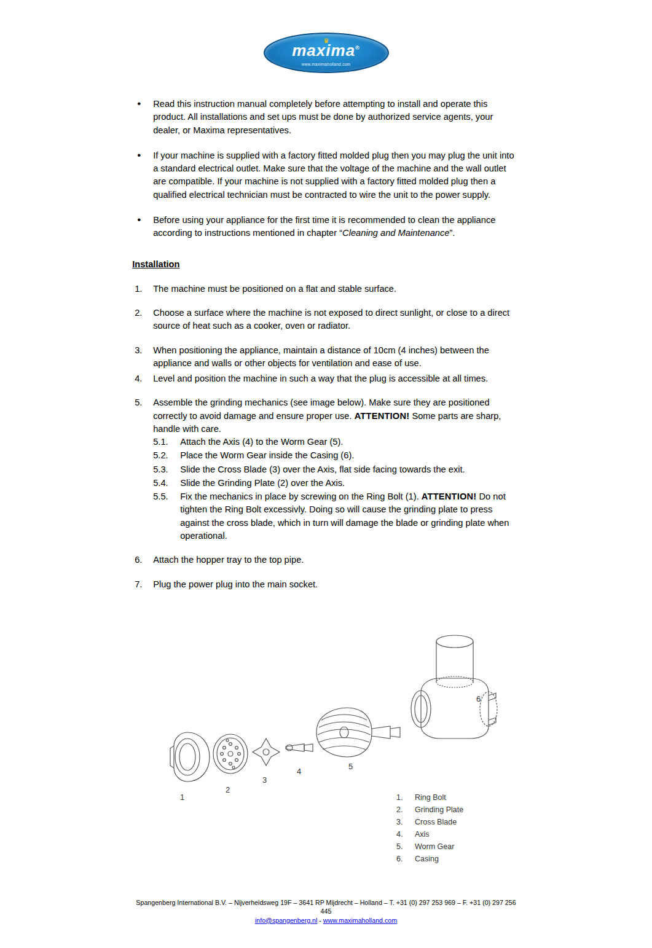♛ maxima® www.maximaholland.com
Read this instruction manual completely before attempting to install and operate this product. All installations and set ups must be done by authorized service agents, your dealer, or Maxima representatives.
If your machine is supplied with a factory fitted molded plug then you may plug the unit into a standard electrical outlet. Make sure that the voltage of the machine and the wall outlet are compatible. If your machine is not supplied with a factory fitted molded plug then a qualified electrical technician must be contracted to wire the unit to the power supply.
Before using your appliance for the first time it is recommended to clean the appliance according to instructions mentioned in chapter “Cleaning and Maintenance”.
Installation
The machine must be positioned on a flat and stable surface.
Choose a surface where the machine is not exposed to direct sunlight, or close to a direct source of heat such as a cooker, oven or radiator.
When positioning the appliance, maintain a distance of 10cm (4 inches) between the appliance and walls or other objects for ventilation and ease of use.
Level and position the machine in such a way that the plug is accessible at all times.
Assemble the grinding mechanics (see image below). Make sure they are positioned correctly to avoid damage and ensure proper use. ATTENTION! Some parts are sharp, handle with care.
Attach the Axis (4) to the Worm Gear (5).
Place the Worm Gear inside the Casing (6).
Slide the Cross Blade (3) over the Axis, flat side facing towards the exit.
Slide the Grinding Plate (2) over the Axis.
Fix the mechanics in place by screwing on the Ring Bolt (1). ATTENTION! Do not tighten the Ring Bolt excessivly. Doing so will cause the grinding plate to press against the cross blade, which in turn will damage the blade or grinding plate when operational.
Attach the hopper tray to the top pipe.
Plug the power plug into the main socket.
1 2 3 4 5 6 1.Ring Bolt 2.Grinding Plate 3.Cross Blade 4.Axis 5.Worm Gear 6.Casing
Spangenberg International B.V. – Nijverheidsweg 19F – 3641 RP Mijdrecht – Holland – T. +31 (0) 297 253 969 – F. +31 (0) 297 256 445
info@spangenberg.nl - www.maximaholland.com